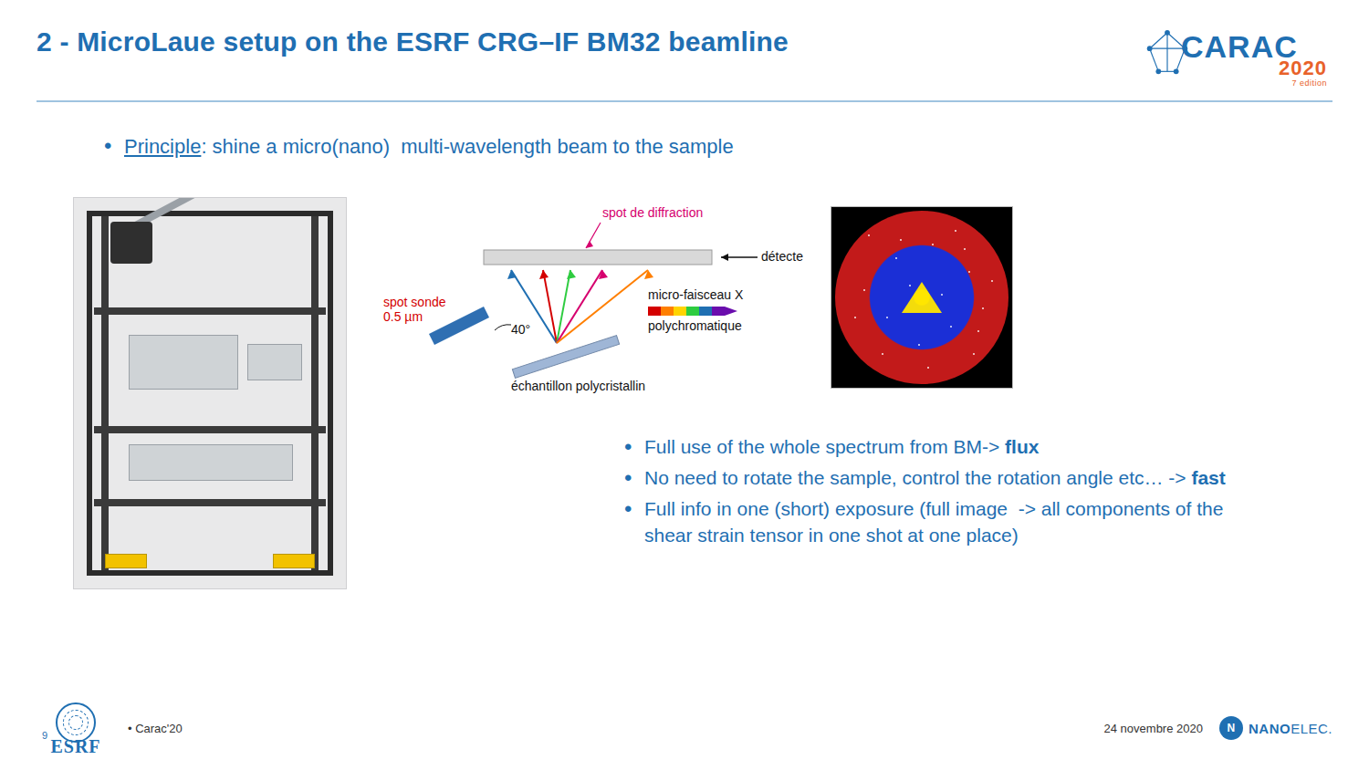2 - MicroLaue setup on the ESRF CRG–IF BM32 beamline
CARAC
2020
7 edition
Principle: shine a micro(nano) multi-wavelength beam to the sample
détecteur 2D spot de diffraction échantillon polycristallin spot sonde 0.5 µm 40° micro-faisceau X polychromatique
Full use of the whole spectrum from BM-> flux
No need to rotate the sample, control the rotation angle etc… -> fast
Full info in one (short) exposure (full image -> all components of the shear strain tensor in one shot at one place)
9
ESRF
Carac'20
24 novembre 2020
N NANOELEC.